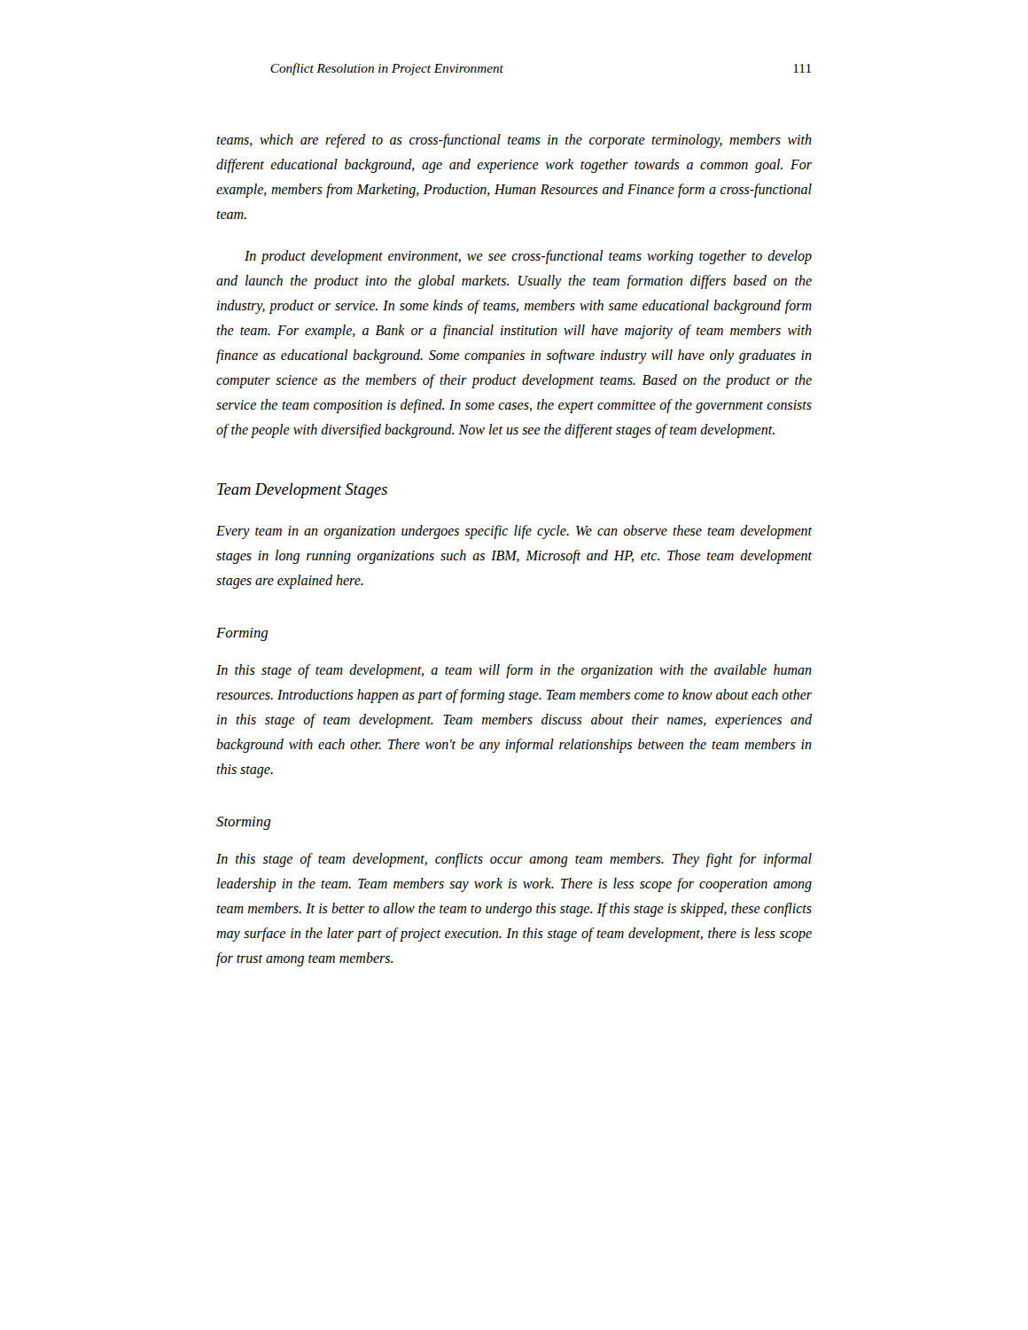Conflict Resolution in Project Environment 111
teams, which are refered to as cross-functional teams in the corporate terminology, members with different educational background, age and experience work together towards a common goal. For example, members from Marketing, Production, Human Resources and Finance form a cross-functional team.
In product development environment, we see cross-functional teams working together to develop and launch the product into the global markets. Usually the team formation differs based on the industry, product or service. In some kinds of teams, members with same educational background form the team. For example, a Bank or a financial institution will have majority of team members with finance as educational background. Some companies in software industry will have only graduates in computer science as the members of their product development teams. Based on the product or the service the team composition is defined. In some cases, the expert committee of the government consists of the people with diversified background. Now let us see the different stages of team development.
Team Development Stages
Every team in an organization undergoes specific life cycle. We can observe these team development stages in long running organizations such as IBM, Microsoft and HP, etc. Those team development stages are explained here.
Forming
In this stage of team development, a team will form in the organization with the available human resources. Introductions happen as part of forming stage. Team members come to know about each other in this stage of team development. Team members discuss about their names, experiences and background with each other. There won't be any informal relationships between the team members in this stage.
Storming
In this stage of team development, conflicts occur among team members. They fight for informal leadership in the team. Team members say work is work. There is less scope for cooperation among team members. It is better to allow the team to undergo this stage. If this stage is skipped, these conflicts may surface in the later part of project execution. In this stage of team development, there is less scope for trust among team members.